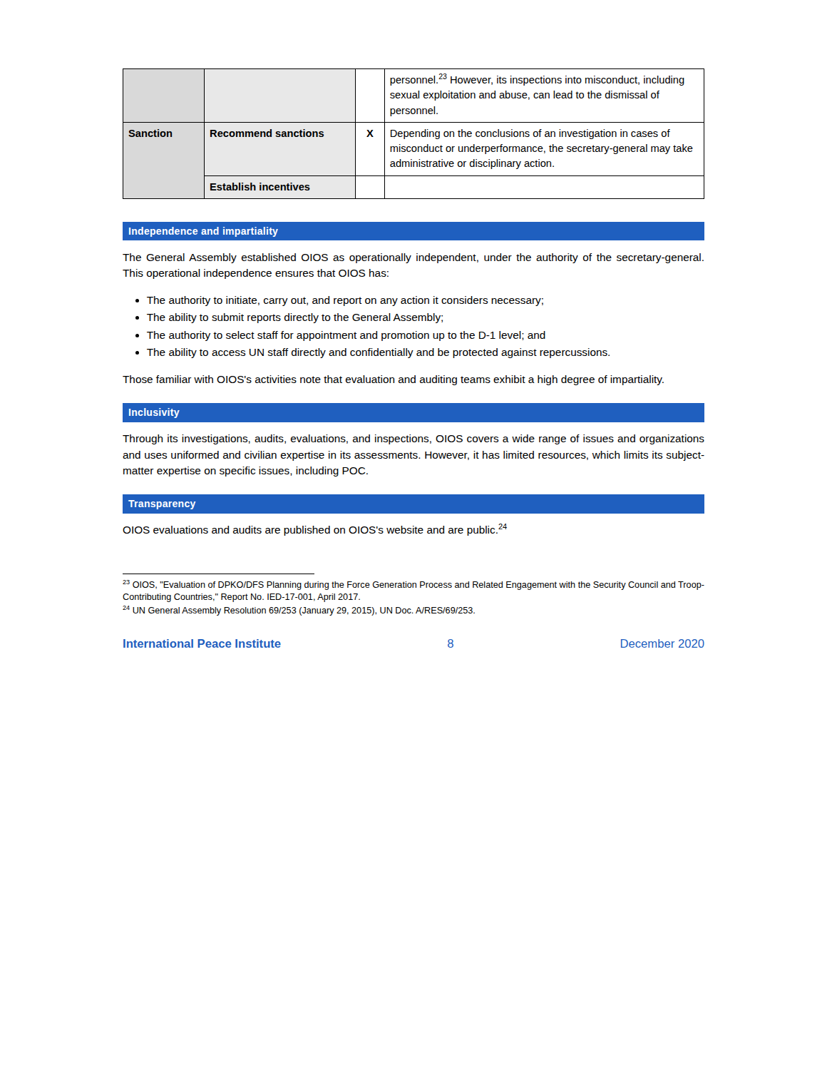| | | | personnel. 23 However, its inspections into misconduct, including sexual exploitation and abuse, can lead to the dismissal of personnel. |
| Sanction | Recommend sanctions | X | Depending on the conclusions of an investigation in cases of misconduct or underperformance, the secretary-general may take administrative or disciplinary action. |
| Establish incentives | | |
Independence and impartiality
The General Assembly established OIOS as operationally independent, under the authority of the secretary-general. This operational independence ensures that OIOS has:
The authority to initiate, carry out, and report on any action it considers necessary;
The ability to submit reports directly to the General Assembly;
The authority to select staff for appointment and promotion up to the D-1 level; and
The ability to access UN staff directly and confidentially and be protected against repercussions.
Those familiar with OIOS's activities note that evaluation and auditing teams exhibit a high degree of impartiality.
Inclusivity
Through its investigations, audits, evaluations, and inspections, OIOS covers a wide range of issues and organizations and uses uniformed and civilian expertise in its assessments. However, it has limited resources, which limits its subject-matter expertise on specific issues, including POC.
Transparency
OIOS evaluations and audits are published on OIOS's website and are public.24
23 OIOS, "Evaluation of DPKO/DFS Planning during the Force Generation Process and Related Engagement with the Security Council and Troop-Contributing Countries," Report No. IED-17-001, April 2017.
24 UN General Assembly Resolution 69/253 (January 29, 2015), UN Doc. A/RES/69/253.
International Peace Institute 8 December 2020